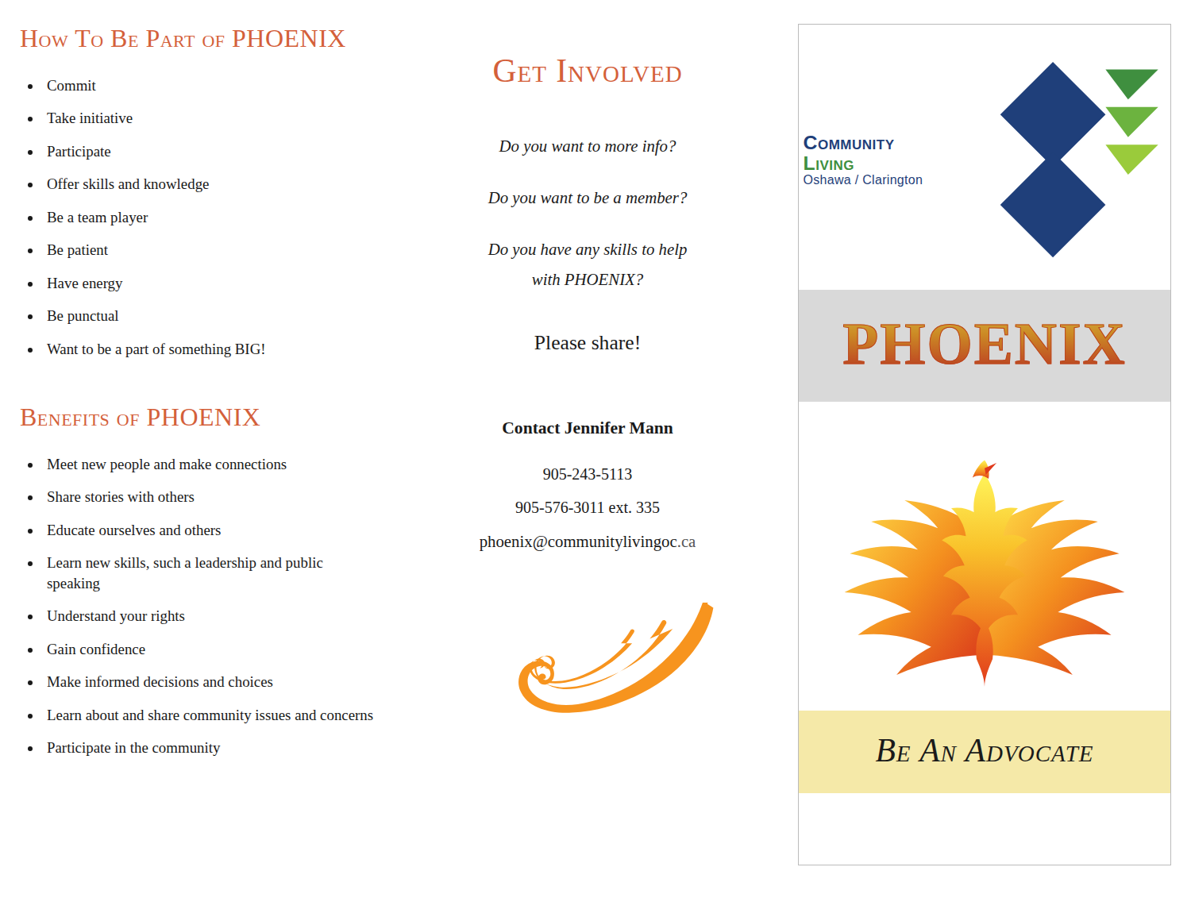How To Be Part of PHOENIX
Commit
Take initiative
Participate
Offer skills and knowledge
Be a team player
Be patient
Have energy
Be punctual
Want to be a part of something BIG!
Benefits of PHOENIX
Meet new people and make connections
Share stories with others
Educate ourselves and others
Learn new skills, such a leadership and public speaking
Understand your rights
Gain confidence
Make informed decisions and choices
Learn about and share community issues and concerns
Participate in the community
Get Involved
Do you want to more info?
Do you want to be a member?
Do you have any skills to help
with PHOENIX?
Please share!
Contact Jennifer Mann 905-243-5113
905-576-3011 ext. 335
phoenix@communitylivingoc.ca
Community Living
Oshawa / Clarington
PHOENIX
Be An Advocate